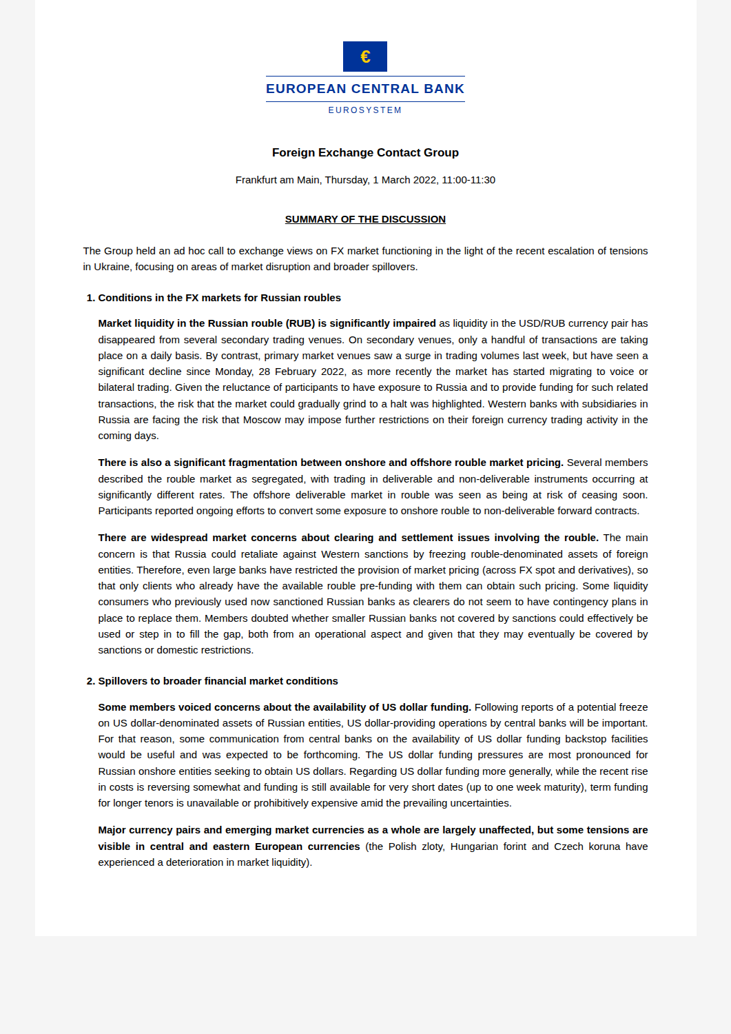EUROPEAN CENTRAL BANK
EUROSYSTEM
Foreign Exchange Contact Group
Frankfurt am Main, Thursday, 1 March 2022, 11:00-11:30
SUMMARY OF THE DISCUSSION
The Group held an ad hoc call to exchange views on FX market functioning in the light of the recent escalation of tensions in Ukraine, focusing on areas of market disruption and broader spillovers.
Conditions in the FX markets for Russian roubles
Market liquidity in the Russian rouble (RUB) is significantly impaired as liquidity in the USD/RUB currency pair has disappeared from several secondary trading venues. On secondary venues, only a handful of transactions are taking place on a daily basis. By contrast, primary market venues saw a surge in trading volumes last week, but have seen a significant decline since Monday, 28 February 2022, as more recently the market has started migrating to voice or bilateral trading. Given the reluctance of participants to have exposure to Russia and to provide funding for such related transactions, the risk that the market could gradually grind to a halt was highlighted. Western banks with subsidiaries in Russia are facing the risk that Moscow may impose further restrictions on their foreign currency trading activity in the coming days.
There is also a significant fragmentation between onshore and offshore rouble market pricing. Several members described the rouble market as segregated, with trading in deliverable and non-deliverable instruments occurring at significantly different rates. The offshore deliverable market in rouble was seen as being at risk of ceasing soon. Participants reported ongoing efforts to convert some exposure to onshore rouble to non-deliverable forward contracts.
There are widespread market concerns about clearing and settlement issues involving the rouble. The main concern is that Russia could retaliate against Western sanctions by freezing rouble-denominated assets of foreign entities. Therefore, even large banks have restricted the provision of market pricing (across FX spot and derivatives), so that only clients who already have the available rouble pre-funding with them can obtain such pricing. Some liquidity consumers who previously used now sanctioned Russian banks as clearers do not seem to have contingency plans in place to replace them. Members doubted whether smaller Russian banks not covered by sanctions could effectively be used or step in to fill the gap, both from an operational aspect and given that they may eventually be covered by sanctions or domestic restrictions.
Spillovers to broader financial market conditions
Some members voiced concerns about the availability of US dollar funding. Following reports of a potential freeze on US dollar-denominated assets of Russian entities, US dollar-providing operations by central banks will be important. For that reason, some communication from central banks on the availability of US dollar funding backstop facilities would be useful and was expected to be forthcoming. The US dollar funding pressures are most pronounced for Russian onshore entities seeking to obtain US dollars. Regarding US dollar funding more generally, while the recent rise in costs is reversing somewhat and funding is still available for very short dates (up to one week maturity), term funding for longer tenors is unavailable or prohibitively expensive amid the prevailing uncertainties.
Major currency pairs and emerging market currencies as a whole are largely unaffected, but some tensions are visible in central and eastern European currencies (the Polish zloty, Hungarian forint and Czech koruna have experienced a deterioration in market liquidity).